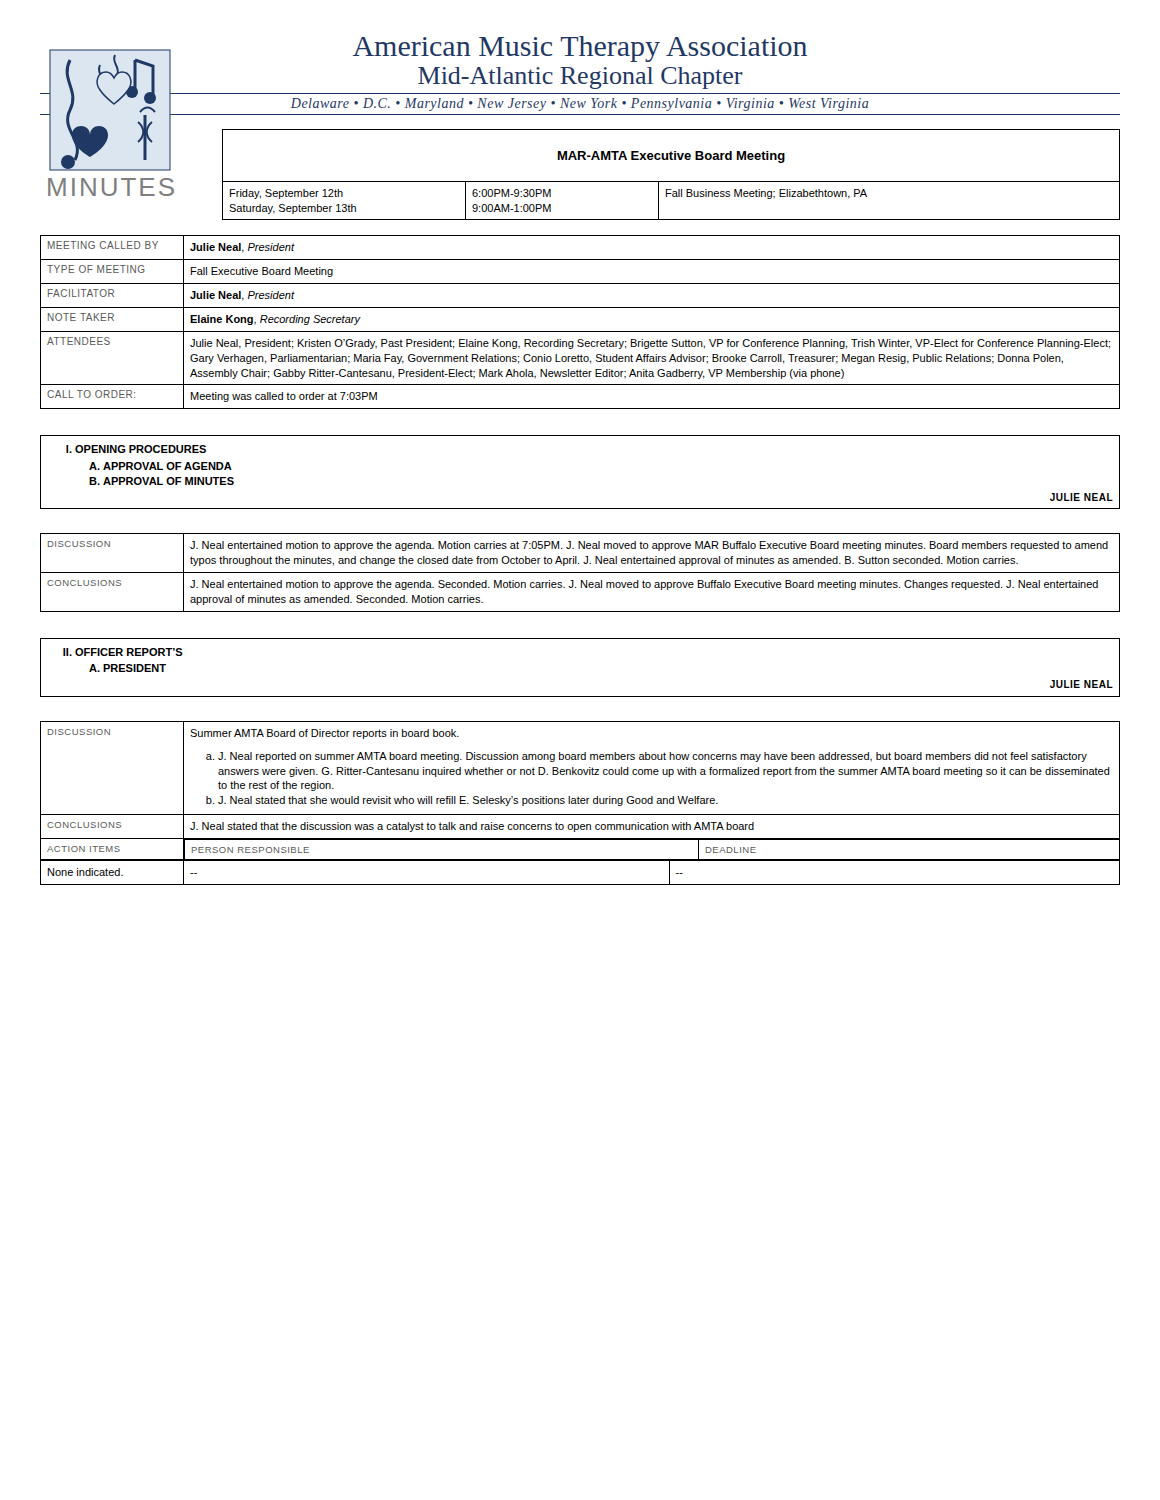American Music Therapy Association
Mid-Atlantic Regional Chapter
Delaware • D.C. • Maryland • New Jersey • New York • Pennsylvania • Virginia • West Virginia
| | MAR-AMTA Executive Board Meeting |
| Friday, September 12th Saturday, September 13th | 6:00PM-9:30PM 9:00AM-1:00PM | Fall Business Meeting; Elizabethtown, PA |
| MINUTES | |
| Meeting called by | Julie Neal , President |
| Type of meeting | Fall Executive Board Meeting |
| Facilitator | Julie Neal , President |
| Note taker | Elaine Kong , Recording Secretary |
| Attendees | Julie Neal, President; Kristen O’Grady, Past President; Elaine Kong, Recording Secretary; Brigette Sutton, VP for Conference Planning, Trish Winter, VP-Elect for Conference Planning-Elect; Gary Verhagen, Parliamentarian; Maria Fay, Government Relations; Conio Loretto, Student Affairs Advisor; Brooke Carroll, Treasurer; Megan Resig, Public Relations; Donna Polen, Assembly Chair; Gabby Ritter-Cantesanu, President-Elect; Mark Ahola, Newsletter Editor; Anita Gadberry, VP Membership (via phone) |
| Call to order: | Meeting was called to order at 7:03PM |
| OPENING PROCEDURES APPROVAL OF AGENDA APPROVAL OF MINUTES JULIE NEAL |
| Discussion | J. Neal entertained motion to approve the agenda. Motion carries at 7:05PM. J. Neal moved to approve MAR Buffalo Executive Board meeting minutes. Board members requested to amend typos throughout the minutes, and change the closed date from October to April. J. Neal entertained approval of minutes as amended. B. Sutton seconded. Motion carries. |
| Conclusions | J. Neal entertained motion to approve the agenda. Seconded. Motion carries. J. Neal moved to approve Buffalo Executive Board meeting minutes. Changes requested. J. Neal entertained approval of minutes as amended. Seconded. Motion carries. |
| OFFICER REPORT’S PRESIDENT JULIE NEAL |
| Discussion | Summer AMTA Board of Director reports in board book. J. Neal reported on summer AMTA board meeting. Discussion among board members about how concerns may have been addressed, but board members did not feel satisfactory answers were given. G. Ritter-Cantesanu inquired whether or not D. Benkovitz could come up with a formalized report from the summer AMTA board meeting so it can be disseminated to the rest of the region. J. Neal stated that she would revisit who will refill E. Selesky’s positions later during Good and Welfare. |
| Conclusions | J. Neal stated that the discussion was a catalyst to talk and raise concerns to open communication with AMTA board |
| Action Items | / Person Responsible / Deadline / |
| None indicated. | -- | -- |